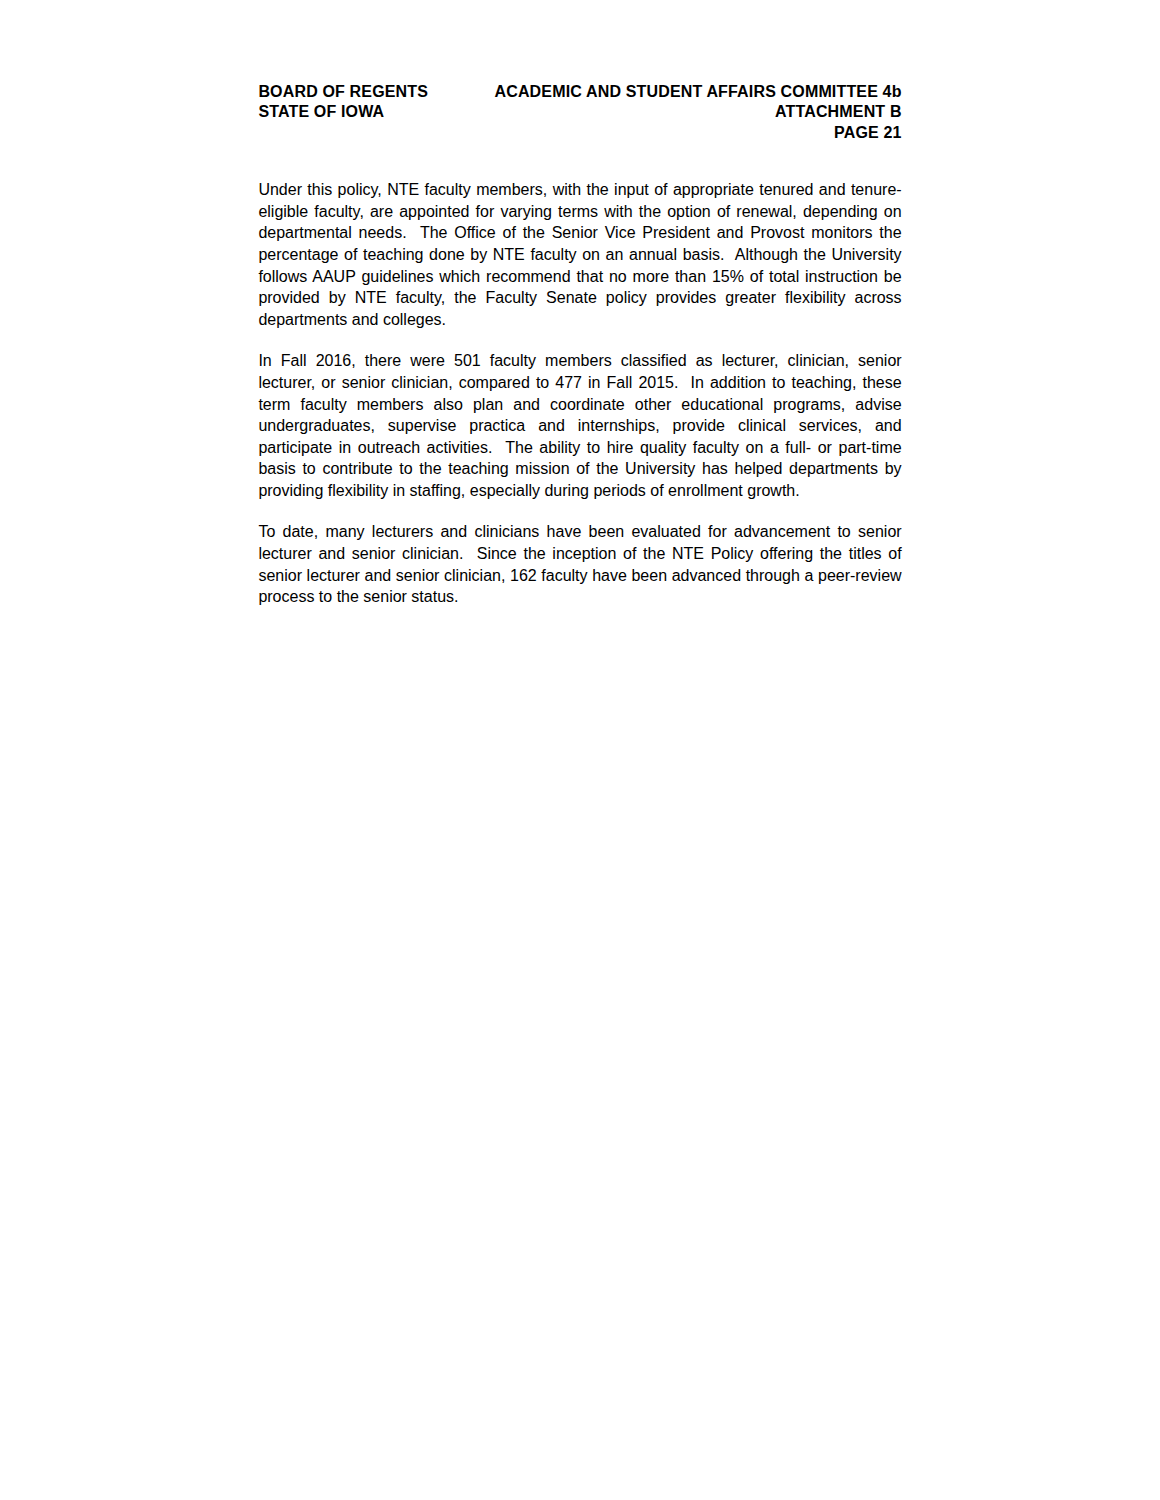BOARD OF REGENTS
STATE OF IOWA
ACADEMIC AND STUDENT AFFAIRS COMMITTEE 4b
ATTACHMENT B
PAGE 21
Under this policy, NTE faculty members, with the input of appropriate tenured and tenure-eligible faculty, are appointed for varying terms with the option of renewal, depending on departmental needs. The Office of the Senior Vice President and Provost monitors the percentage of teaching done by NTE faculty on an annual basis. Although the University follows AAUP guidelines which recommend that no more than 15% of total instruction be provided by NTE faculty, the Faculty Senate policy provides greater flexibility across departments and colleges.
In Fall 2016, there were 501 faculty members classified as lecturer, clinician, senior lecturer, or senior clinician, compared to 477 in Fall 2015. In addition to teaching, these term faculty members also plan and coordinate other educational programs, advise undergraduates, supervise practica and internships, provide clinical services, and participate in outreach activities. The ability to hire quality faculty on a full- or part-time basis to contribute to the teaching mission of the University has helped departments by providing flexibility in staffing, especially during periods of enrollment growth.
To date, many lecturers and clinicians have been evaluated for advancement to senior lecturer and senior clinician. Since the inception of the NTE Policy offering the titles of senior lecturer and senior clinician, 162 faculty have been advanced through a peer-review process to the senior status.